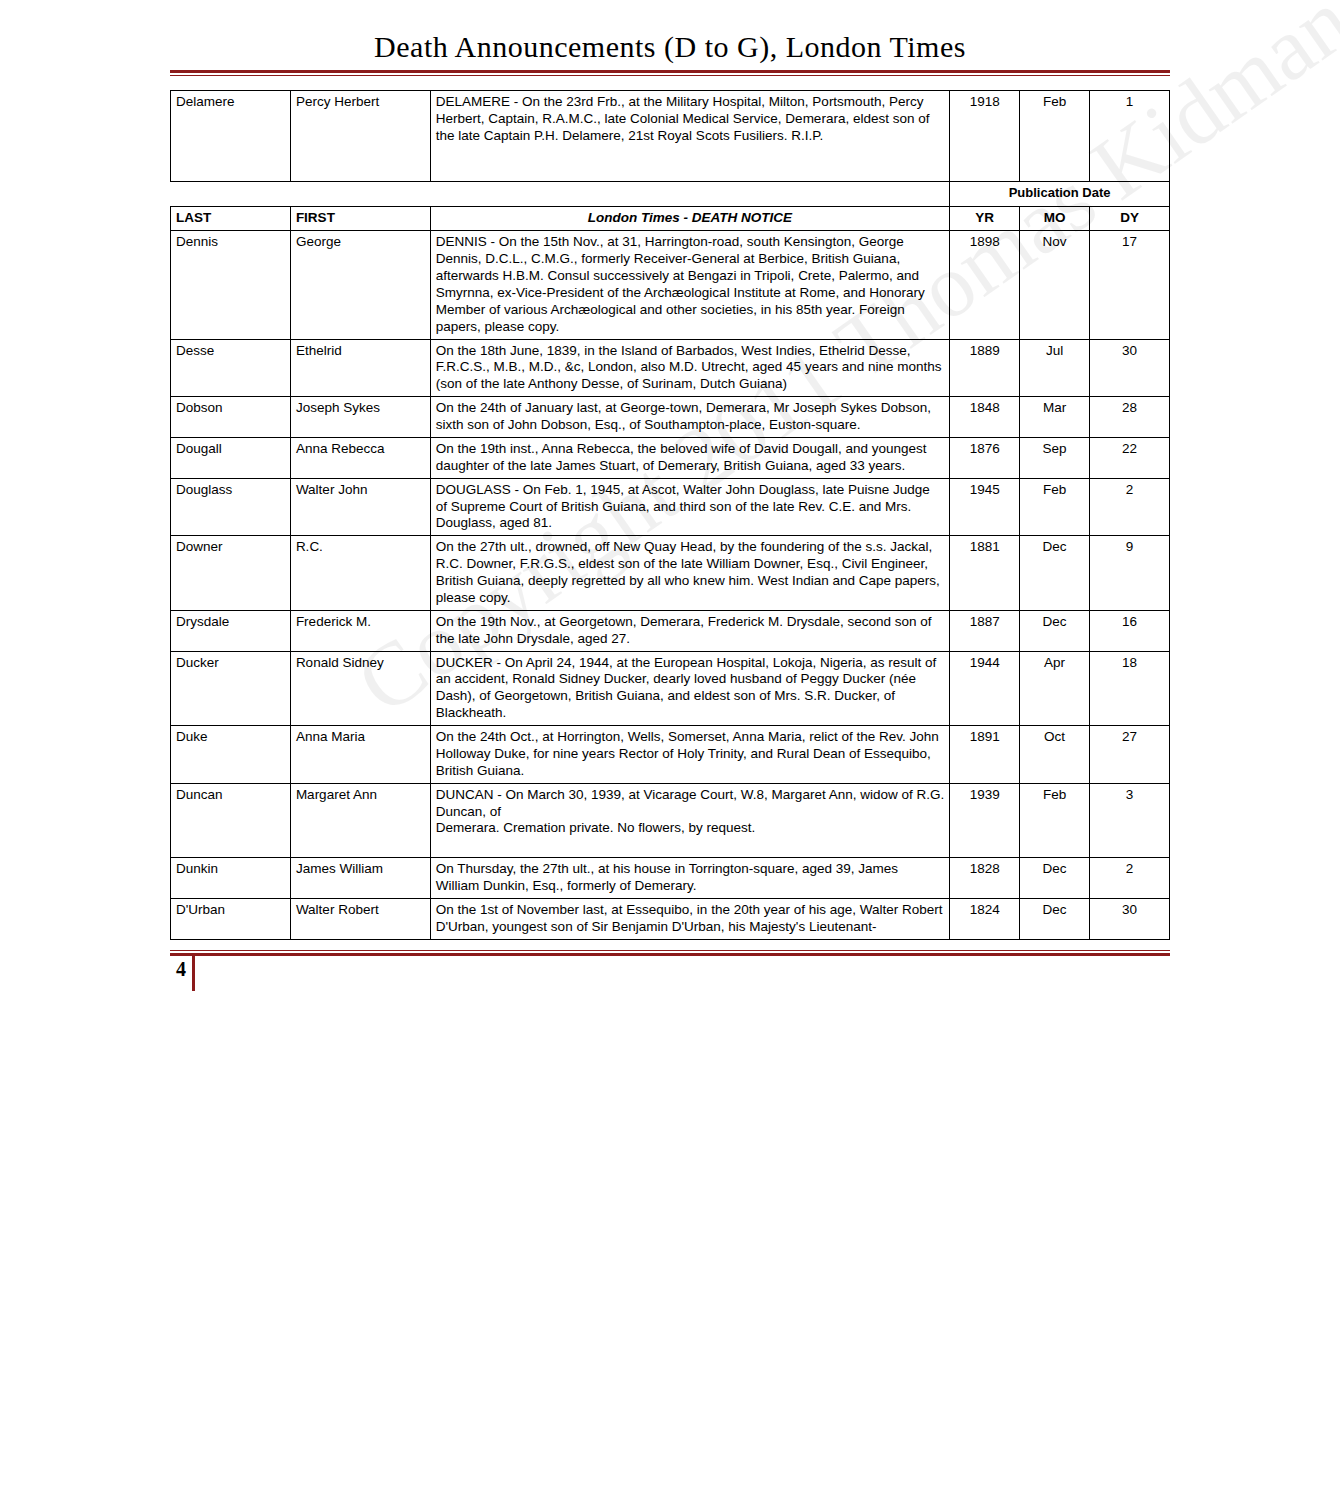Copyright 2011 Thomas Kidman
Death Announcements (D to G), London Times
| Delamere | Percy Herbert | DELAMERE - On the 23rd Frb., at the Military Hospital, Milton, Portsmouth, Percy Herbert, Captain, R.A.M.C., late Colonial Medical Service, Demerara, eldest son of the late Captain P.H. Delamere, 21st Royal Scots Fusiliers. R.I.P. | 1918 | Feb | 1 |
| | | | Publication Date |
| LAST | FIRST | London Times - DEATH NOTICE | YR | MO | DY |
| Dennis | George | DENNIS - On the 15th Nov., at 31, Harrington-road, south Kensington, George Dennis, D.C.L., C.M.G., formerly Receiver-General at Berbice, British Guiana, afterwards H.B.M. Consul successively at Bengazi in Tripoli, Crete, Palermo, and Smyrnna, ex-Vice-President of the Archæological Institute at Rome, and Honorary Member of various Archæological and other societies, in his 85th year. Foreign papers, please copy. | 1898 | Nov | 17 |
| Desse | Ethelrid | On the 18th June, 1839, in the Island of Barbados, West Indies, Ethelrid Desse, F.R.C.S., M.B., M.D., &c, London, also M.D. Utrecht, aged 45 years and nine months (son of the late Anthony Desse, of Surinam, Dutch Guiana) | 1889 | Jul | 30 |
| Dobson | Joseph Sykes | On the 24th of January last, at George-town, Demerara, Mr Joseph Sykes Dobson, sixth son of John Dobson, Esq., of Southampton-place, Euston-square. | 1848 | Mar | 28 |
| Dougall | Anna Rebecca | On the 19th inst., Anna Rebecca, the beloved wife of David Dougall, and youngest daughter of the late James Stuart, of Demerary, British Guiana, aged 33 years. | 1876 | Sep | 22 |
| Douglass | Walter John | DOUGLASS - On Feb. 1, 1945, at Ascot, Walter John Douglass, late Puisne Judge of Supreme Court of British Guiana, and third son of the late Rev. C.E. and Mrs. Douglass, aged 81. | 1945 | Feb | 2 |
| Downer | R.C. | On the 27th ult., drowned, off New Quay Head, by the foundering of the s.s. Jackal, R.C. Downer, F.R.G.S., eldest son of the late William Downer, Esq., Civil Engineer, British Guiana, deeply regretted by all who knew him. West Indian and Cape papers, please copy. | 1881 | Dec | 9 |
| Drysdale | Frederick M. | On the 19th Nov., at Georgetown, Demerara, Frederick M. Drysdale, second son of the late John Drysdale, aged 27. | 1887 | Dec | 16 |
| Ducker | Ronald Sidney | DUCKER - On April 24, 1944, at the European Hospital, Lokoja, Nigeria, as result of an accident, Ronald Sidney Ducker, dearly loved husband of Peggy Ducker (née Dash), of Georgetown, British Guiana, and eldest son of Mrs. S.R. Ducker, of Blackheath. | 1944 | Apr | 18 |
| Duke | Anna Maria | On the 24th Oct., at Horrington, Wells, Somerset, Anna Maria, relict of the Rev. John Holloway Duke, for nine years Rector of Holy Trinity, and Rural Dean of Essequibo, British Guiana. | 1891 | Oct | 27 |
| Duncan | Margaret Ann | DUNCAN - On March 30, 1939, at Vicarage Court, W.8, Margaret Ann, widow of R.G. Duncan, of Demerara. Cremation private. No flowers, by request. | 1939 | Feb | 3 |
| Dunkin | James William | On Thursday, the 27th ult., at his house in Torrington-square, aged 39, James William Dunkin, Esq., formerly of Demerary. | 1828 | Dec | 2 |
| D'Urban | Walter Robert | On the 1st of November last, at Essequibo, in the 20th year of his age, Walter Robert D'Urban, youngest son of Sir Benjamin D'Urban, his Majesty's Lieutenant- | 1824 | Dec | 30 |
4